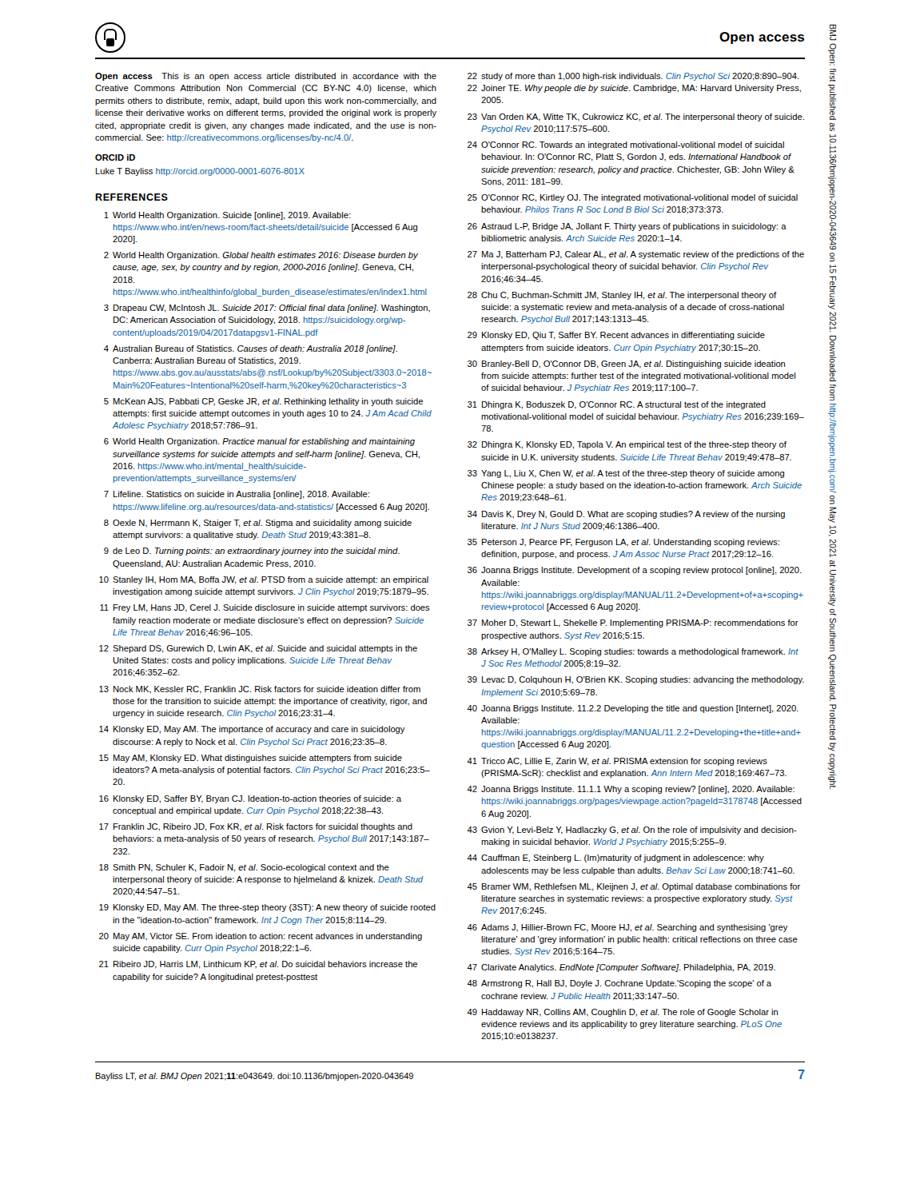Open access
Open access This is an open access article distributed in accordance with the Creative Commons Attribution Non Commercial (CC BY-NC 4.0) license, which permits others to distribute, remix, adapt, build upon this work non-commercially, and license their derivative works on different terms, provided the original work is properly cited, appropriate credit is given, any changes made indicated, and the use is non-commercial. See: http://creativecommons.org/licenses/by-nc/4.0/.
ORCID iD
Luke T Bayliss http://orcid.org/0000-0001-6076-801X
REFERENCES
World Health Organization. Suicide [online], 2019. Available: https://www.who.int/en/news-room/fact-sheets/detail/suicide [Accessed 6 Aug 2020].
World Health Organization. Global health estimates 2016: Disease burden by cause, age, sex, by country and by region, 2000-2016 [online]. Geneva, CH, 2018. https://www.who.int/healthinfo/global_burden_disease/estimates/en/index1.html
Drapeau CW, McIntosh JL. Suicide 2017: Official final data [online]. Washington, DC: American Association of Suicidology, 2018. https://suicidology.org/wp-content/uploads/2019/04/2017datapgsv1-FINAL.pdf
Australian Bureau of Statistics. Causes of death: Australia 2018 [online]. Canberra: Australian Bureau of Statistics, 2019. https://www.abs.gov.au/ausstats/abs@.nsf/Lookup/by%20Subject/3303.0~2018~Main%20Features~Intentional%20self-harm,%20key%20characteristics~3
McKean AJS, Pabbati CP, Geske JR, et al. Rethinking lethality in youth suicide attempts: first suicide attempt outcomes in youth ages 10 to 24. J Am Acad Child Adolesc Psychiatry 2018;57:786–91.
World Health Organization. Practice manual for establishing and maintaining surveillance systems for suicide attempts and self-harm [online]. Geneva, CH, 2016. https://www.who.int/mental_health/suicide-prevention/attempts_surveillance_systems/en/
Lifeline. Statistics on suicide in Australia [online], 2018. Available: https://www.lifeline.org.au/resources/data-and-statistics/ [Accessed 6 Aug 2020].
Oexle N, Herrmann K, Staiger T, et al. Stigma and suicidality among suicide attempt survivors: a qualitative study. Death Stud 2019;43:381–8.
de Leo D. Turning points: an extraordinary journey into the suicidal mind. Queensland, AU: Australian Academic Press, 2010.
Stanley IH, Hom MA, Boffa JW, et al. PTSD from a suicide attempt: an empirical investigation among suicide attempt survivors. J Clin Psychol 2019;75:1879–95.
Frey LM, Hans JD, Cerel J. Suicide disclosure in suicide attempt survivors: does family reaction moderate or mediate disclosure's effect on depression? Suicide Life Threat Behav 2016;46:96–105.
Shepard DS, Gurewich D, Lwin AK, et al. Suicide and suicidal attempts in the United States: costs and policy implications. Suicide Life Threat Behav 2016;46:352–62.
Nock MK, Kessler RC, Franklin JC. Risk factors for suicide ideation differ from those for the transition to suicide attempt: the importance of creativity, rigor, and urgency in suicide research. Clin Psychol 2016;23:31–4.
Klonsky ED, May AM. The importance of accuracy and care in suicidology discourse: A reply to Nock et al. Clin Psychol Sci Pract 2016;23:35–8.
May AM, Klonsky ED. What distinguishes suicide attempters from suicide ideators? A meta-analysis of potential factors. Clin Psychol Sci Pract 2016;23:5–20.
Klonsky ED, Saffer BY, Bryan CJ. Ideation-to-action theories of suicide: a conceptual and empirical update. Curr Opin Psychol 2018;22:38–43.
Franklin JC, Ribeiro JD, Fox KR, et al. Risk factors for suicidal thoughts and behaviors: a meta-analysis of 50 years of research. Psychol Bull 2017;143:187–232.
Smith PN, Schuler K, Fadoir N, et al. Socio-ecological context and the interpersonal theory of suicide: A response to hjelmeland & knizek. Death Stud 2020;44:547–51.
Klonsky ED, May AM. The three-step theory (3ST): A new theory of suicide rooted in the "ideation-to-action" framework. Int J Cogn Ther 2015;8:114–29.
May AM, Victor SE. From ideation to action: recent advances in understanding suicide capability. Curr Opin Psychol 2018;22:1–6.
Ribeiro JD, Harris LM, Linthicum KP, et al. Do suicidal behaviors increase the capability for suicide? A longitudinal pretest-posttest
study of more than 1,000 high-risk individuals. Clin Psychol Sci 2020;8:890–904.
Joiner TE. Why people die by suicide. Cambridge, MA: Harvard University Press, 2005.
Van Orden KA, Witte TK, Cukrowicz KC, et al. The interpersonal theory of suicide. Psychol Rev 2010;117:575–600.
O'Connor RC. Towards an integrated motivational-volitional model of suicidal behaviour. In: O'Connor RC, Platt S, Gordon J, eds. International Handbook of suicide prevention: research, policy and practice. Chichester, GB: John Wiley & Sons, 2011: 181–99.
O'Connor RC, Kirtley OJ. The integrated motivational-volitional model of suicidal behaviour. Philos Trans R Soc Lond B Biol Sci 2018;373:373.
Astraud L-P, Bridge JA, Jollant F. Thirty years of publications in suicidology: a bibliometric analysis. Arch Suicide Res 2020:1–14.
Ma J, Batterham PJ, Calear AL, et al. A systematic review of the predictions of the interpersonal-psychological theory of suicidal behavior. Clin Psychol Rev 2016;46:34–45.
Chu C, Buchman-Schmitt JM, Stanley IH, et al. The interpersonal theory of suicide: a systematic review and meta-analysis of a decade of cross-national research. Psychol Bull 2017;143:1313–45.
Klonsky ED, Qiu T, Saffer BY. Recent advances in differentiating suicide attempters from suicide ideators. Curr Opin Psychiatry 2017;30:15–20.
Branley-Bell D, O'Connor DB, Green JA, et al. Distinguishing suicide ideation from suicide attempts: further test of the integrated motivational-volitional model of suicidal behaviour. J Psychiatr Res 2019;117:100–7.
Dhingra K, Boduszek D, O'Connor RC. A structural test of the integrated motivational-volitional model of suicidal behaviour. Psychiatry Res 2016;239:169–78.
Dhingra K, Klonsky ED, Tapola V. An empirical test of the three-step theory of suicide in U.K. university students. Suicide Life Threat Behav 2019;49:478–87.
Yang L, Liu X, Chen W, et al. A test of the three-step theory of suicide among Chinese people: a study based on the ideation-to-action framework. Arch Suicide Res 2019;23:648–61.
Davis K, Drey N, Gould D. What are scoping studies? A review of the nursing literature. Int J Nurs Stud 2009;46:1386–400.
Peterson J, Pearce PF, Ferguson LA, et al. Understanding scoping reviews: definition, purpose, and process. J Am Assoc Nurse Pract 2017;29:12–16.
Joanna Briggs Institute. Development of a scoping review protocol [online], 2020. Available: https://wiki.joannabriggs.org/display/MANUAL/11.2+Development+of+a+scoping+review+protocol [Accessed 6 Aug 2020].
Moher D, Stewart L, Shekelle P. Implementing PRISMA-P: recommendations for prospective authors. Syst Rev 2016;5:15.
Arksey H, O'Malley L. Scoping studies: towards a methodological framework. Int J Soc Res Methodol 2005;8:19–32.
Levac D, Colquhoun H, O'Brien KK. Scoping studies: advancing the methodology. Implement Sci 2010;5:69–78.
Joanna Briggs Institute. 11.2.2 Developing the title and question [Internet], 2020. Available: https://wiki.joannabriggs.org/display/MANUAL/11.2.2+Developing+the+title+and+question [Accessed 6 Aug 2020].
Tricco AC, Lillie E, Zarin W, et al. PRISMA extension for scoping reviews (PRISMA-ScR): checklist and explanation. Ann Intern Med 2018;169:467–73.
Joanna Briggs Institute. 11.1.1 Why a scoping review? [online], 2020. Available: https://wiki.joannabriggs.org/pages/viewpage.action?pageId=3178748 [Accessed 6 Aug 2020].
Gvion Y, Levi-Belz Y, Hadlaczky G, et al. On the role of impulsivity and decision-making in suicidal behavior. World J Psychiatry 2015;5:255–9.
Cauffman E, Steinberg L. (Im)maturity of judgment in adolescence: why adolescents may be less culpable than adults. Behav Sci Law 2000;18:741–60.
Bramer WM, Rethlefsen ML, Kleijnen J, et al. Optimal database combinations for literature searches in systematic reviews: a prospective exploratory study. Syst Rev 2017;6:245.
Adams J, Hillier-Brown FC, Moore HJ, et al. Searching and synthesising 'grey literature' and 'grey information' in public health: critical reflections on three case studies. Syst Rev 2016;5:164–75.
Clarivate Analytics. EndNote [Computer Software]. Philadelphia, PA, 2019.
Armstrong R, Hall BJ, Doyle J. Cochrane Update.'Scoping the scope' of a cochrane review. J Public Health 2011;33:147–50.
Haddaway NR, Collins AM, Coughlin D, et al. The role of Google Scholar in evidence reviews and its applicability to grey literature searching. PLoS One 2015;10:e0138237.
Bayliss LT, et al. BMJ Open 2021;11:e043649. doi:10.1136/bmjopen-2020-043649
7
BMJ Open: first published as 10.1136/bmjopen-2020-043649 on 15 February 2021. Downloaded from http://bmjopen.bmj.com/ on May 10, 2021 at University of Southern Queensland. Protected by copyright.